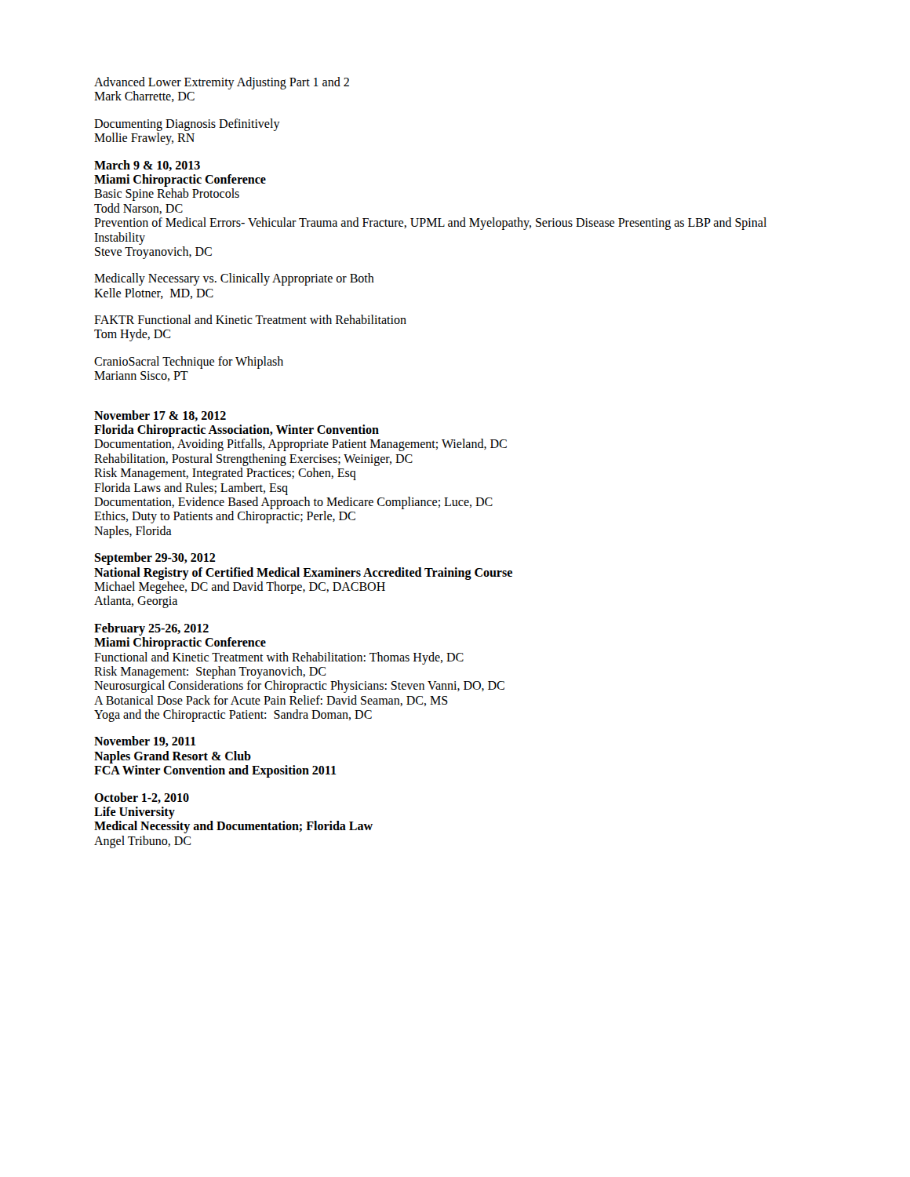Advanced Lower Extremity Adjusting Part 1 and 2
Mark Charrette, DC
Documenting Diagnosis Definitively
Mollie Frawley, RN
March 9 & 10, 2013
Miami Chiropractic Conference
Basic Spine Rehab Protocols
Todd Narson, DC
Prevention of Medical Errors- Vehicular Trauma and Fracture, UPML and Myelopathy, Serious Disease Presenting as LBP and Spinal Instability
Steve Troyanovich, DC
Medically Necessary vs. Clinically Appropriate or Both
Kelle Plotner, MD, DC
FAKTR Functional and Kinetic Treatment with Rehabilitation
Tom Hyde, DC
CranioSacral Technique for Whiplash
Mariann Sisco, PT
November 17 & 18, 2012
Florida Chiropractic Association, Winter Convention
Documentation, Avoiding Pitfalls, Appropriate Patient Management; Wieland, DC
Rehabilitation, Postural Strengthening Exercises; Weiniger, DC
Risk Management, Integrated Practices; Cohen, Esq
Florida Laws and Rules; Lambert, Esq
Documentation, Evidence Based Approach to Medicare Compliance; Luce, DC
Ethics, Duty to Patients and Chiropractic; Perle, DC
Naples, Florida
September 29-30, 2012
National Registry of Certified Medical Examiners Accredited Training Course
Michael Megehee, DC and David Thorpe, DC, DACBOH
Atlanta, Georgia
February 25-26, 2012
Miami Chiropractic Conference
Functional and Kinetic Treatment with Rehabilitation: Thomas Hyde, DC
Risk Management: Stephan Troyanovich, DC
Neurosurgical Considerations for Chiropractic Physicians: Steven Vanni, DO, DC
A Botanical Dose Pack for Acute Pain Relief: David Seaman, DC, MS
Yoga and the Chiropractic Patient: Sandra Doman, DC
November 19, 2011
Naples Grand Resort & Club
FCA Winter Convention and Exposition 2011
October 1-2, 2010
Life University
Medical Necessity and Documentation; Florida Law
Angel Tribuno, DC